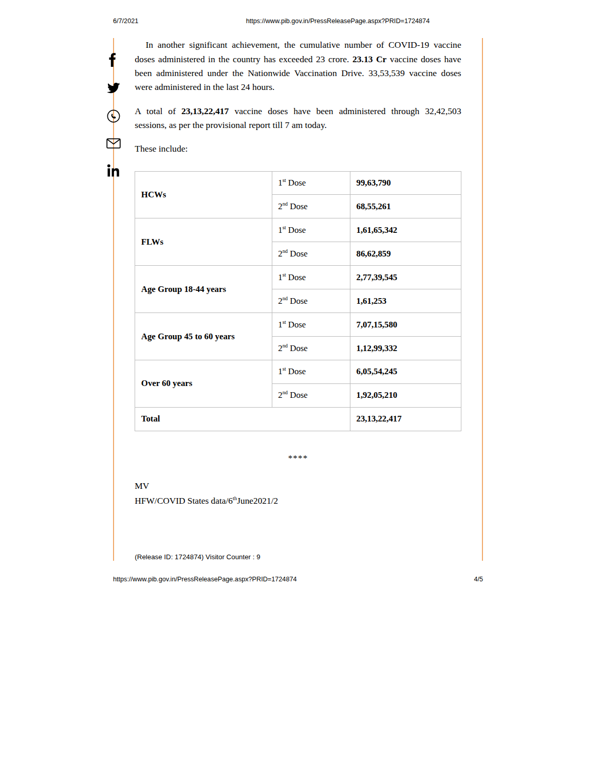6/7/2021 https://www.pib.gov.in/PressReleasePage.aspx?PRID=1724874
In another significant achievement, the cumulative number of COVID-19 vaccine doses administered in the country has exceeded 23 crore. 23.13 Cr vaccine doses have been administered under the Nationwide Vaccination Drive. 33,53,539 vaccine doses were administered in the last 24 hours.
A total of 23,13,22,417 vaccine doses have been administered through 32,42,503 sessions, as per the provisional report till 7 am today.
These include:
| HCWs | 1 st Dose | 99,63,790 |
| 2 nd Dose | 68,55,261 |
| FLWs | 1 st Dose | 1,61,65,342 |
| 2 nd Dose | 86,62,859 |
| Age Group 18-44 years | 1 st Dose | 2,77,39,545 |
| 2 nd Dose | 1,61,253 |
| Age Group 45 to 60 years | 1 st Dose | 7,07,15,580 |
| 2 nd Dose | 1,12,99,332 |
| Over 60 years | 1 st Dose | 6,05,54,245 |
| 2 nd Dose | 1,92,05,210 |
| Total | 23,13,22,417 |
****
MV
HFW/COVID States data/6thJune2021/2
(Release ID: 1724874) Visitor Counter : 9
https://www.pib.gov.in/PressReleasePage.aspx?PRID=1724874 4/5